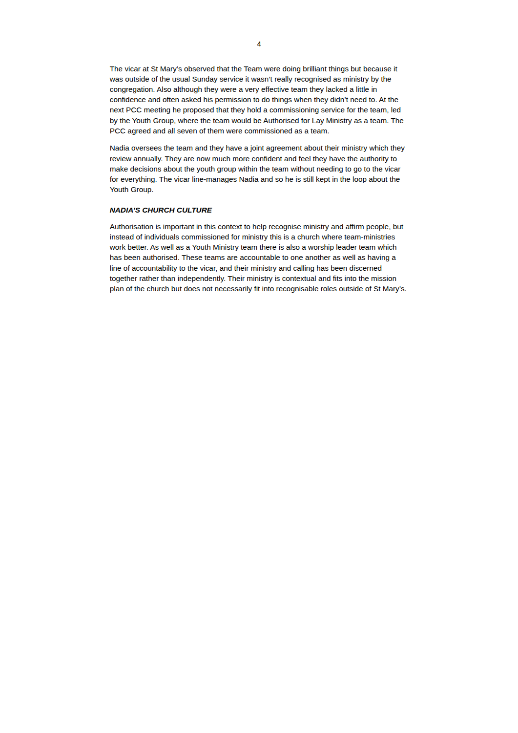4
The vicar at St Mary’s observed that the Team were doing brilliant things but because it was outside of the usual Sunday service it wasn’t really recognised as ministry by the congregation. Also although they were a very effective team they lacked a little in confidence and often asked his permission to do things when they didn’t need to. At the next PCC meeting he proposed that they hold a commissioning service for the team, led by the Youth Group, where the team would be Authorised for Lay Ministry as a team. The PCC agreed and all seven of them were commissioned as a team.
Nadia oversees the team and they have a joint agreement about their ministry which they review annually. They are now much more confident and feel they have the authority to make decisions about the youth group within the team without needing to go to the vicar for everything. The vicar line-manages Nadia and so he is still kept in the loop about the Youth Group.
NADIA’S CHURCH CULTURE
Authorisation is important in this context to help recognise ministry and affirm people, but instead of individuals commissioned for ministry this is a church where team-ministries work better. As well as a Youth Ministry team there is also a worship leader team which has been authorised. These teams are accountable to one another as well as having a line of accountability to the vicar, and their ministry and calling has been discerned together rather than independently. Their ministry is contextual and fits into the mission plan of the church but does not necessarily fit into recognisable roles outside of St Mary’s.